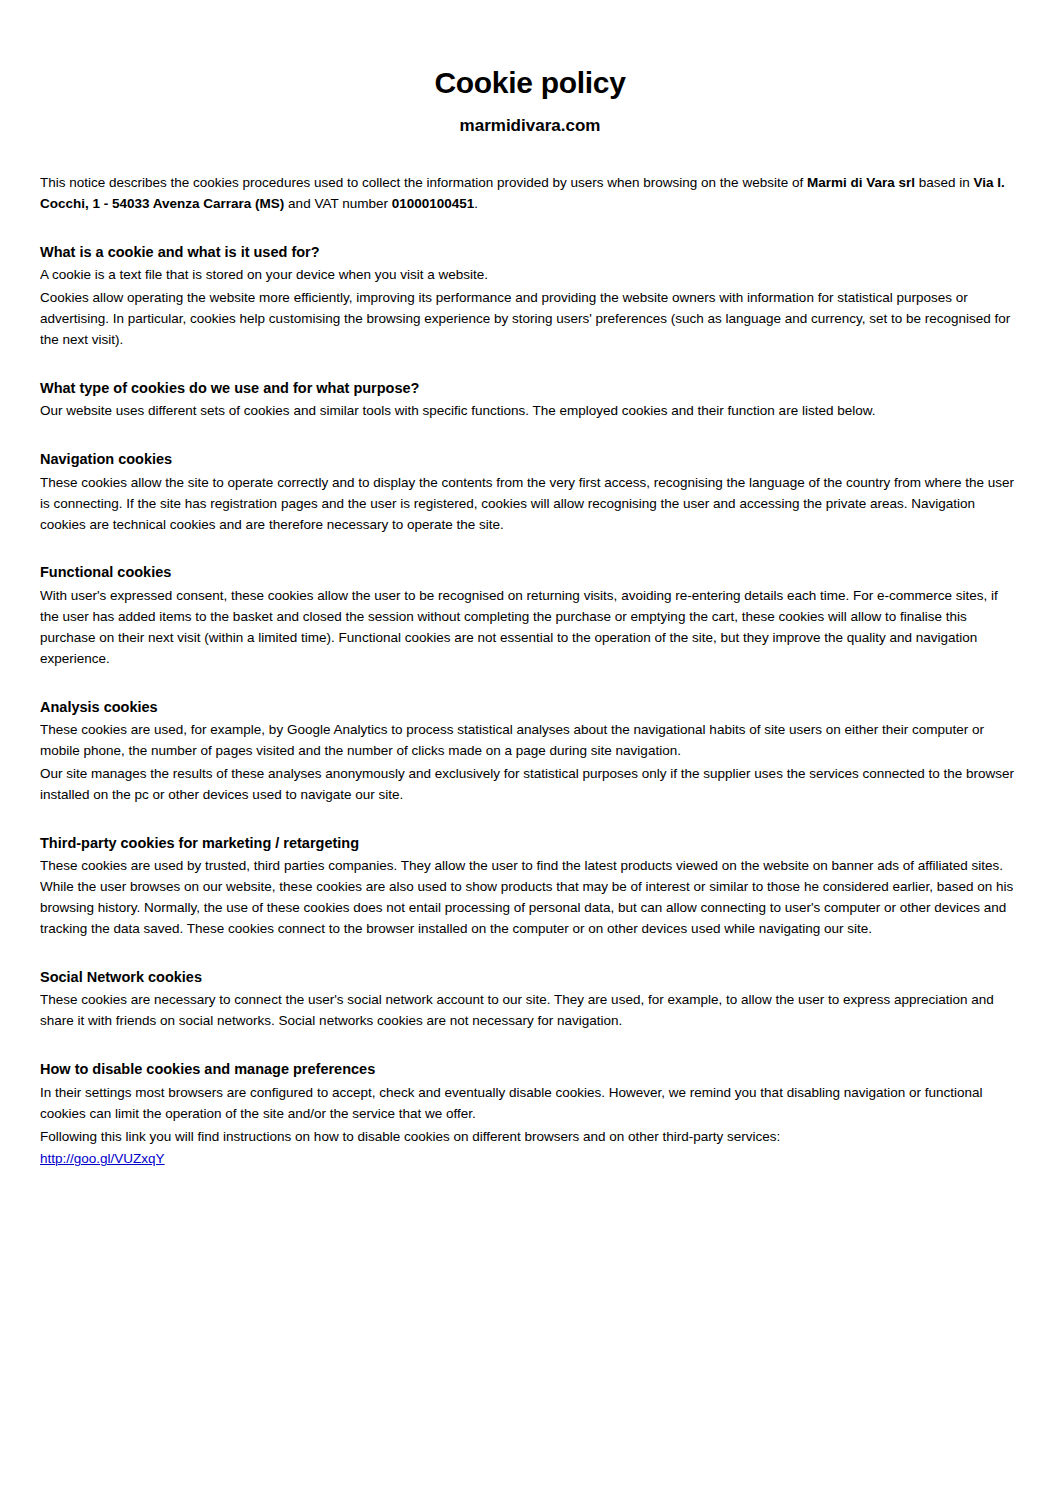Cookie policy
marmidivara.com
This notice describes the cookies procedures used to collect the information provided by users when browsing on the website of Marmi di Vara srl based in Via I. Cocchi, 1 - 54033 Avenza Carrara (MS) and VAT number 01000100451.
What is a cookie and what is it used for?
A cookie is a text file that is stored on your device when you visit a website.
Cookies allow operating the website more efficiently, improving its performance and providing the website owners with information for statistical purposes or advertising. In particular, cookies help customising the browsing experience by storing users' preferences (such as language and currency, set to be recognised for the next visit).
What type of cookies do we use and for what purpose?
Our website uses different sets of cookies and similar tools with specific functions. The employed cookies and their function are listed below.
Navigation cookies
These cookies allow the site to operate correctly and to display the contents from the very first access, recognising the language of the country from where the user is connecting. If the site has registration pages and the user is registered, cookies will allow recognising the user and accessing the private areas. Navigation cookies are technical cookies and are therefore necessary to operate the site.
Functional cookies
With user's expressed consent, these cookies allow the user to be recognised on returning visits, avoiding re-entering details each time. For e-commerce sites, if the user has added items to the basket and closed the session without completing the purchase or emptying the cart, these cookies will allow to finalise this purchase on their next visit (within a limited time). Functional cookies are not essential to the operation of the site, but they improve the quality and navigation experience.
Analysis cookies
These cookies are used, for example, by Google Analytics to process statistical analyses about the navigational habits of site users on either their computer or mobile phone, the number of pages visited and the number of clicks made on a page during site navigation.
Our site manages the results of these analyses anonymously and exclusively for statistical purposes only if the supplier uses the services connected to the browser installed on the pc or other devices used to navigate our site.
Third-party cookies for marketing / retargeting
These cookies are used by trusted, third parties companies. They allow the user to find the latest products viewed on the website on banner ads of affiliated sites. While the user browses on our website, these cookies are also used to show products that may be of interest or similar to those he considered earlier, based on his browsing history. Normally, the use of these cookies does not entail processing of personal data, but can allow connecting to user's computer or other devices and tracking the data saved. These cookies connect to the browser installed on the computer or on other devices used while navigating our site.
Social Network cookies
These cookies are necessary to connect the user's social network account to our site. They are used, for example, to allow the user to express appreciation and share it with friends on social networks. Social networks cookies are not necessary for navigation.
How to disable cookies and manage preferences
In their settings most browsers are configured to accept, check and eventually disable cookies. However, we remind you that disabling navigation or functional cookies can limit the operation of the site and/or the service that we offer.
Following this link you will find instructions on how to disable cookies on different browsers and on other third-party services:
http://goo.gl/VUZxqY